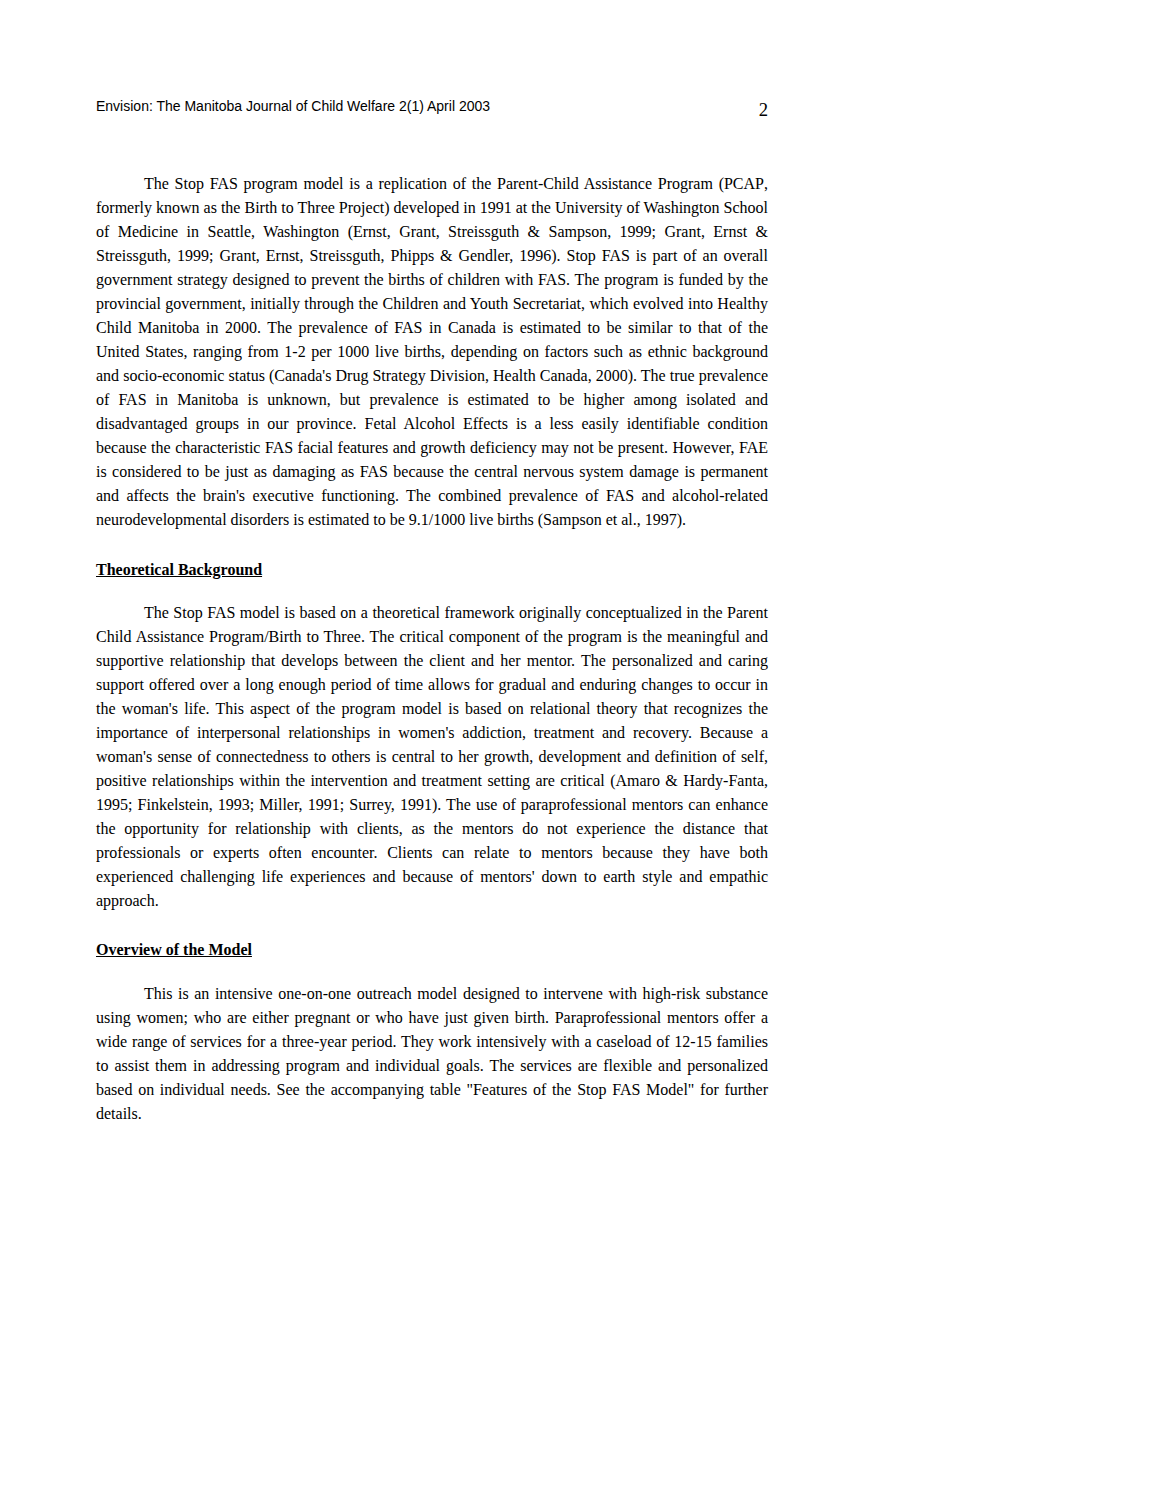Envision: The Manitoba Journal of Child Welfare 2(1) April 2003
2
The Stop FAS program model is a replication of the Parent-Child Assistance Program (PCAP, formerly known as the Birth to Three Project) developed in 1991 at the University of Washington School of Medicine in Seattle, Washington (Ernst, Grant, Streissguth & Sampson, 1999; Grant, Ernst & Streissguth, 1999; Grant, Ernst, Streissguth, Phipps & Gendler, 1996). Stop FAS is part of an overall government strategy designed to prevent the births of children with FAS. The program is funded by the provincial government, initially through the Children and Youth Secretariat, which evolved into Healthy Child Manitoba in 2000. The prevalence of FAS in Canada is estimated to be similar to that of the United States, ranging from 1-2 per 1000 live births, depending on factors such as ethnic background and socio-economic status (Canada's Drug Strategy Division, Health Canada, 2000). The true prevalence of FAS in Manitoba is unknown, but prevalence is estimated to be higher among isolated and disadvantaged groups in our province. Fetal Alcohol Effects is a less easily identifiable condition because the characteristic FAS facial features and growth deficiency may not be present. However, FAE is considered to be just as damaging as FAS because the central nervous system damage is permanent and affects the brain's executive functioning. The combined prevalence of FAS and alcohol-related neurodevelopmental disorders is estimated to be 9.1/1000 live births (Sampson et al., 1997).
Theoretical Background
The Stop FAS model is based on a theoretical framework originally conceptualized in the Parent Child Assistance Program/Birth to Three. The critical component of the program is the meaningful and supportive relationship that develops between the client and her mentor. The personalized and caring support offered over a long enough period of time allows for gradual and enduring changes to occur in the woman's life. This aspect of the program model is based on relational theory that recognizes the importance of interpersonal relationships in women's addiction, treatment and recovery. Because a woman's sense of connectedness to others is central to her growth, development and definition of self, positive relationships within the intervention and treatment setting are critical (Amaro & Hardy-Fanta, 1995; Finkelstein, 1993; Miller, 1991; Surrey, 1991). The use of paraprofessional mentors can enhance the opportunity for relationship with clients, as the mentors do not experience the distance that professionals or experts often encounter. Clients can relate to mentors because they have both experienced challenging life experiences and because of mentors' down to earth style and empathic approach.
Overview of the Model
This is an intensive one-on-one outreach model designed to intervene with high-risk substance using women; who are either pregnant or who have just given birth. Paraprofessional mentors offer a wide range of services for a three-year period. They work intensively with a caseload of 12-15 families to assist them in addressing program and individual goals. The services are flexible and personalized based on individual needs. See the accompanying table "Features of the Stop FAS Model" for further details.